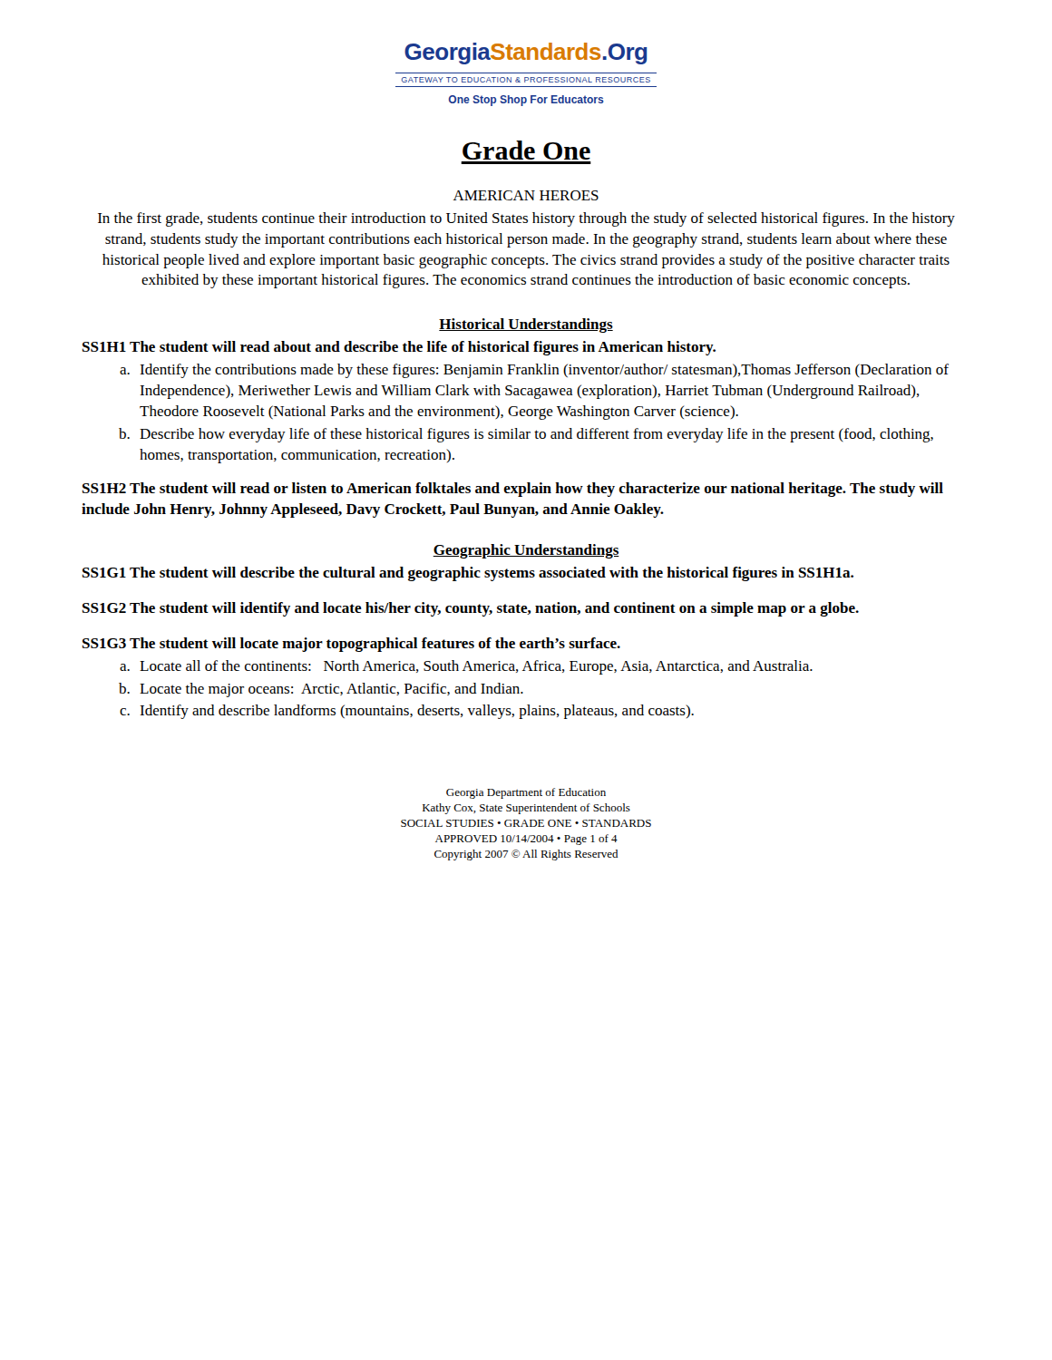Georgia Standards.Org
GATEWAY TO EDUCATION & PROFESSIONAL RESOURCES
One Stop Shop For Educators
Grade One
AMERICAN HEROES
In the first grade, students continue their introduction to United States history through the study of selected historical figures. In the history strand, students study the important contributions each historical person made. In the geography strand, students learn about where these historical people lived and explore important basic geographic concepts. The civics strand provides a study of the positive character traits exhibited by these important historical figures. The economics strand continues the introduction of basic economic concepts.
Historical Understandings
SS1H1 The student will read about and describe the life of historical figures in American history.
Identify the contributions made by these figures: Benjamin Franklin (inventor/author/ statesman),Thomas Jefferson (Declaration of Independence), Meriwether Lewis and William Clark with Sacagawea (exploration), Harriet Tubman (Underground Railroad), Theodore Roosevelt (National Parks and the environment), George Washington Carver (science).
Describe how everyday life of these historical figures is similar to and different from everyday life in the present (food, clothing, homes, transportation, communication, recreation).
SS1H2 The student will read or listen to American folktales and explain how they characterize our national heritage. The study will include John Henry, Johnny Appleseed, Davy Crockett, Paul Bunyan, and Annie Oakley.
Geographic Understandings
SS1G1 The student will describe the cultural and geographic systems associated with the historical figures in SS1H1a.
SS1G2 The student will identify and locate his/her city, county, state, nation, and continent on a simple map or a globe.
SS1G3 The student will locate major topographical features of the earth’s surface.
Locate all of the continents: North America, South America, Africa, Europe, Asia, Antarctica, and Australia.
Locate the major oceans: Arctic, Atlantic, Pacific, and Indian.
Identify and describe landforms (mountains, deserts, valleys, plains, plateaus, and coasts).
Georgia Department of Education
Kathy Cox, State Superintendent of Schools
SOCIAL STUDIES • GRADE ONE • STANDARDS
APPROVED 10/14/2004 • Page 1 of 4
Copyright 2007 © All Rights Reserved